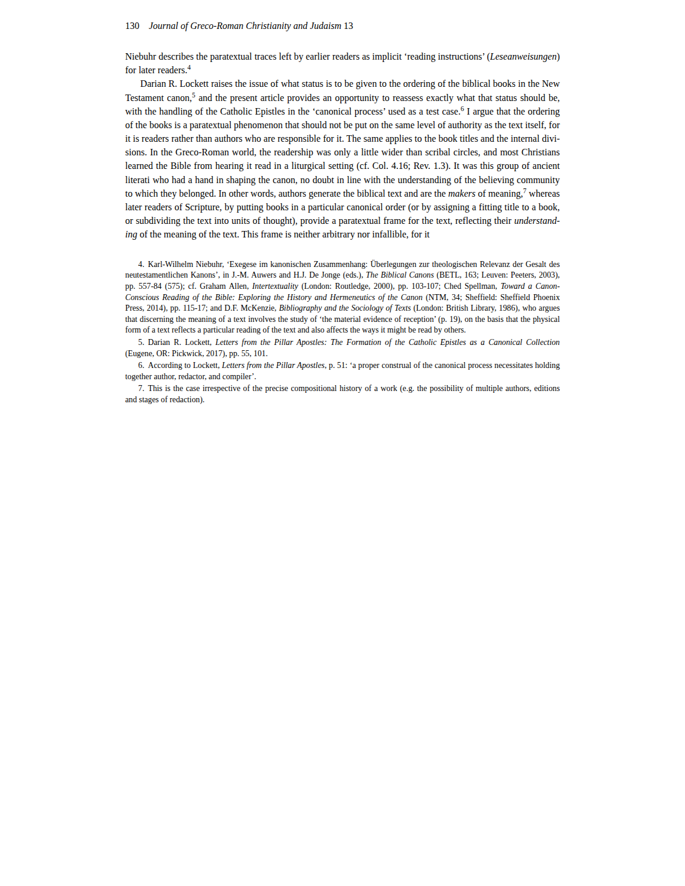130 Journal of Greco-Roman Christianity and Judaism 13
Niebuhr describes the paratextual traces left by earlier readers as implicit ‘reading instructions’ (Leseanweisungen) for later readers.4
Darian R. Lockett raises the issue of what status is to be given to the ordering of the biblical books in the New Testament canon,5 and the present article provides an opportunity to reassess exactly what that status should be, with the handling of the Catholic Epistles in the ‘canonical process’ used as a test case.6 I argue that the ordering of the books is a paratextual phenomenon that should not be put on the same level of authority as the text itself, for it is readers rather than authors who are responsible for it. The same applies to the book titles and the internal divisions. In the Greco-Roman world, the readership was only a little wider than scribal circles, and most Christians learned the Bible from hearing it read in a liturgical setting (cf. Col. 4.16; Rev. 1.3). It was this group of ancient literati who had a hand in shaping the canon, no doubt in line with the understanding of the believing community to which they belonged. In other words, authors generate the biblical text and are the makers of meaning,7 whereas later readers of Scripture, by putting books in a particular canonical order (or by assigning a fitting title to a book, or subdividing the text into units of thought), provide a paratextual frame for the text, reflecting their understanding of the meaning of the text. This frame is neither arbitrary nor infallible, for it
4. Karl-Wilhelm Niebuhr, ‘Exegese im kanonischen Zusammenhang: Überlegungen zur theologischen Relevanz der Gesalt des neutestamentlichen Kanons’, in J.-M. Auwers and H.J. De Jonge (eds.), The Biblical Canons (BETL, 163; Leuven: Peeters, 2003), pp. 557-84 (575); cf. Graham Allen, Intertextuality (London: Routledge, 2000), pp. 103-107; Ched Spellman, Toward a Canon-Conscious Reading of the Bible: Exploring the History and Hermeneutics of the Canon (NTM, 34; Sheffield: Sheffield Phoenix Press, 2014), pp. 115-17; and D.F. McKenzie, Bibliography and the Sociology of Texts (London: British Library, 1986), who argues that discerning the meaning of a text involves the study of ‘the material evidence of reception’ (p. 19), on the basis that the physical form of a text reflects a particular reading of the text and also affects the ways it might be read by others.
5. Darian R. Lockett, Letters from the Pillar Apostles: The Formation of the Catholic Epistles as a Canonical Collection (Eugene, OR: Pickwick, 2017), pp. 55, 101.
6. According to Lockett, Letters from the Pillar Apostles, p. 51: ‘a proper construal of the canonical process necessitates holding together author, redactor, and compiler’.
7. This is the case irrespective of the precise compositional history of a work (e.g. the possibility of multiple authors, editions and stages of redaction).